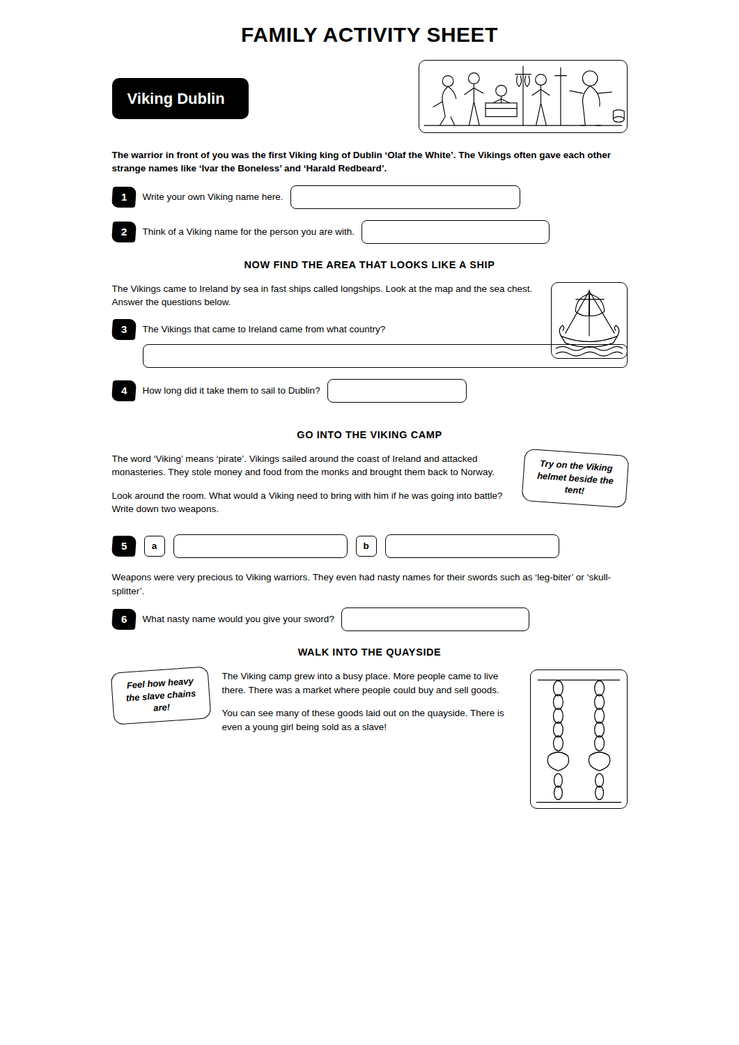FAMILY ACTIVITY SHEET
Viking Dublin
The warrior in front of you was the first Viking king of Dublin ‘Olaf the White’. The Vikings often gave each other strange names like ‘Ivar the Boneless’ and ‘Harald Redbeard’.
1
Write your own Viking name here.
2
Think of a Viking name for the person you are with.
NOW FIND THE AREA THAT LOOKS LIKE A SHIP
The Vikings came to Ireland by sea in fast ships called longships. Look at the map and the sea chest. Answer the questions below.
3
The Vikings that came to Ireland came from what country?
4
How long did it take them to sail to Dublin?
GO INTO THE VIKING CAMP
Try on the Viking helmet beside the tent!
The word ‘Viking’ means ‘pirate’. Vikings sailed around the coast of Ireland and attacked monasteries. They stole money and food from the monks and brought them back to Norway.
Look around the room. What would a Viking need to bring with him if he was going into battle? Write down two weapons.
5
a
b
Weapons were very precious to Viking warriors. They even had nasty names for their swords such as ‘leg-biter’ or ‘skull-splitter’.
6
What nasty name would you give your sword?
WALK INTO THE QUAYSIDE
Feel how heavy the slave chains are!
The Viking camp grew into a busy place. More people came to live there. There was a market where people could buy and sell goods.
You can see many of these goods laid out on the quayside. There is even a young girl being sold as a slave!